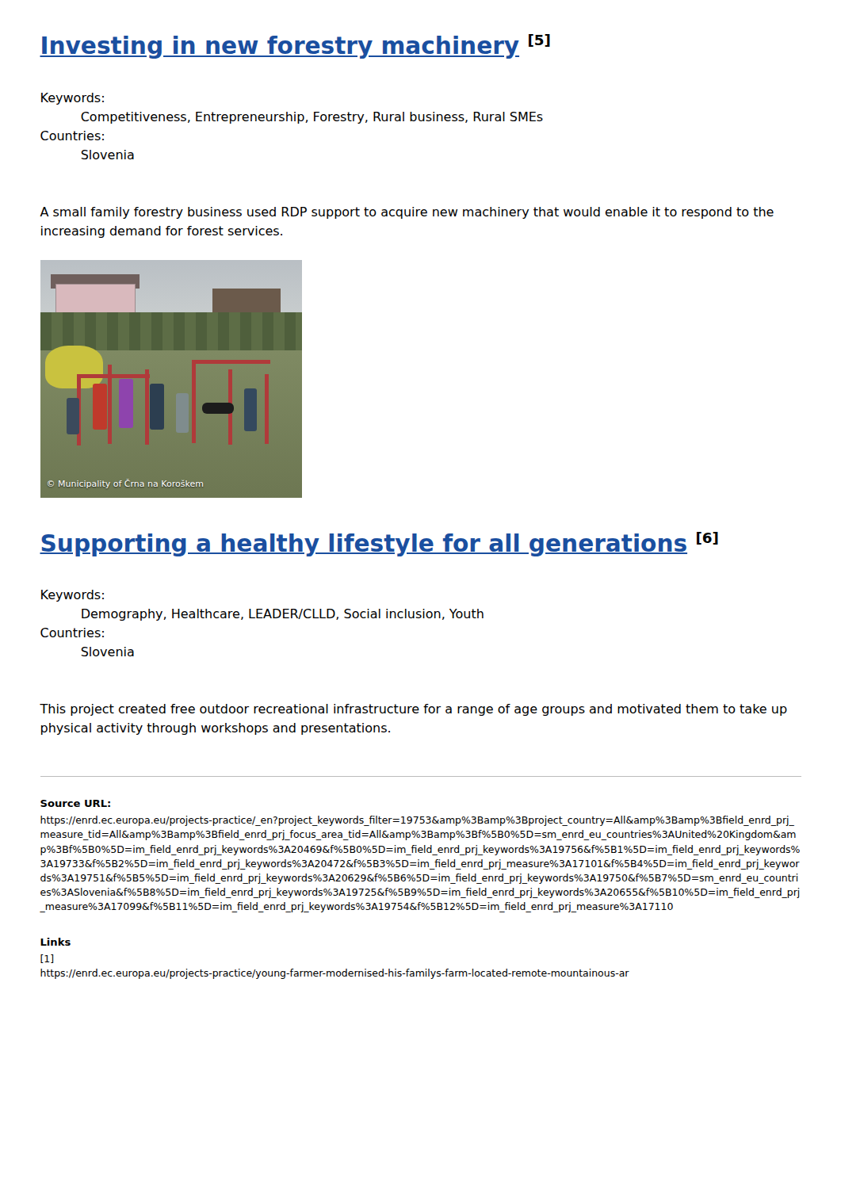Investing in new forestry machinery [5]
Keywords:
Competitiveness, Entrepreneurship, Forestry, Rural business, Rural SMEs
Countries:
Slovenia
A small family forestry business used RDP support to acquire new machinery that would enable it to respond to the increasing demand for forest services.
© Municipality of Črna na Koroškem
Supporting a healthy lifestyle for all generations [6]
Keywords:
Demography, Healthcare, LEADER/CLLD, Social inclusion, Youth
Countries:
Slovenia
This project created free outdoor recreational infrastructure for a range of age groups and motivated them to take up physical activity through workshops and presentations.
Source URL:
https://enrd.ec.europa.eu/projects-practice/_en?project_keywords_filter=19753&amp%3Bamp%3Bproject_country=All&amp%3Bamp%3Bfield_enrd_prj_measure_tid=All&amp%3Bamp%3Bfield_enrd_prj_focus_area_tid=All&amp%3Bamp%3Bf%5B0%5D=sm_enrd_eu_countries%3AUnited%20Kingdom&amp%3Bf%5B0%5D=im_field_enrd_prj_keywords%3A20469&f%5B0%5D=im_field_enrd_prj_keywords%3A19756&f%5B1%5D=im_field_enrd_prj_keywords%3A19733&f%5B2%5D=im_field_enrd_prj_keywords%3A20472&f%5B3%5D=im_field_enrd_prj_measure%3A17101&f%5B4%5D=im_field_enrd_prj_keywords%3A19751&f%5B5%5D=im_field_enrd_prj_keywords%3A20629&f%5B6%5D=im_field_enrd_prj_keywords%3A19750&f%5B7%5D=sm_enrd_eu_countries%3ASlovenia&f%5B8%5D=im_field_enrd_prj_keywords%3A19725&f%5B9%5D=im_field_enrd_prj_keywords%3A20655&f%5B10%5D=im_field_enrd_prj_measure%3A17099&f%5B11%5D=im_field_enrd_prj_keywords%3A19754&f%5B12%5D=im_field_enrd_prj_measure%3A17110
Links
[1]
https://enrd.ec.europa.eu/projects-practice/young-farmer-modernised-his-familys-farm-located-remote-mountainous-ar